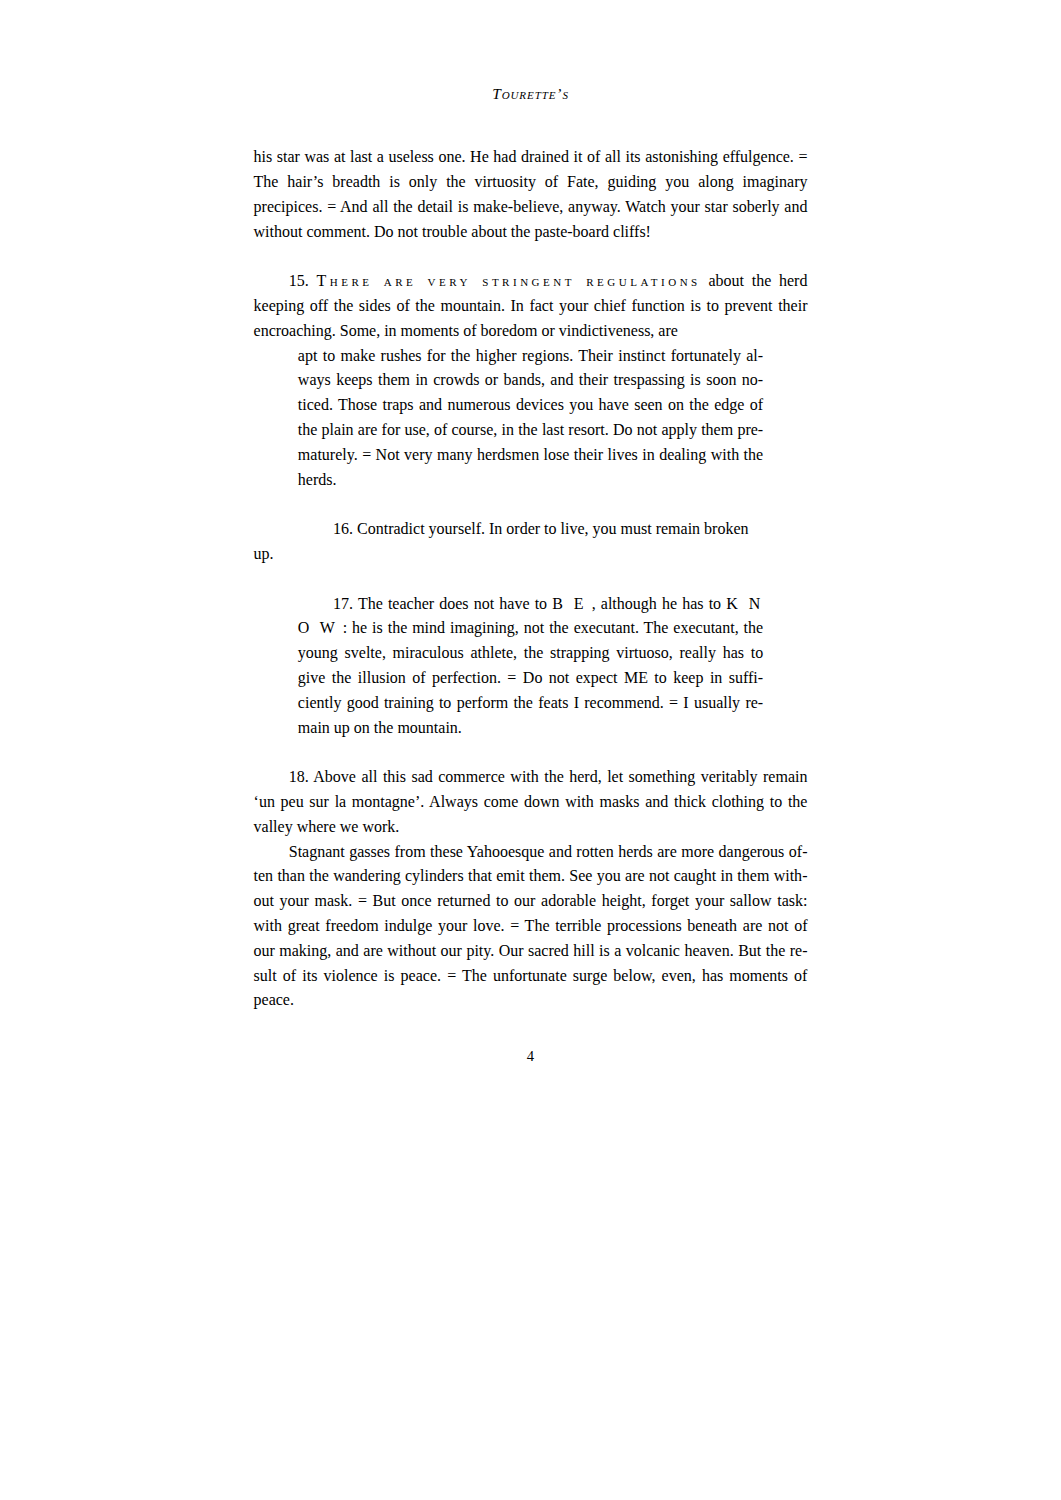Tourette’s
his star was at last a useless one. He had drained it of all its astonishing effulgence. = The hair’s breadth is only the virtuosity of Fate, guiding you along imaginary precipices. = And all the detail is make-believe, anyway. Watch your star soberly and without comment. Do not trouble about the paste-board cliffs!
15. There are very stringent regulations about the herd keeping off the sides of the mountain. In fact your chief function is to prevent their encroaching. Some, in moments of boredom or vindictiveness, are
apt to make rushes for the higher regions. Their instinct fortunately always keeps them in crowds or bands, and their trespassing is soon noticed. Those traps and numerous devices you have seen on the edge of the plain are for use, of course, in the last resort. Do not apply them prematurely. = Not very many herdsmen lose their lives in dealing with the herds.
16. Contradict yourself. In order to live, you must remain broken
up.
17. The teacher does not have to B E , although he has to K N O W : he is the mind imagining, not the executant. The executant, the young svelte, miraculous athlete, the strapping virtuoso, really has to give the illusion of perfection. = Do not expect ME to keep in sufficiently good training to perform the feats I recommend. = I usually remain up on the mountain.
18. Above all this sad commerce with the herd, let something veritably remain ‘un peu sur la montagne’. Always come down with masks and thick clothing to the valley where we work.
Stagnant gasses from these Yahooesque and rotten herds are more dangerous often than the wandering cylinders that emit them. See you are not caught in them without your mask. = But once returned to our adorable height, forget your sallow task: with great freedom indulge your love. = The terrible processions beneath are not of our making, and are without our pity. Our sacred hill is a volcanic heaven. But the result of its violence is peace. = The unfortunate surge below, even, has moments of peace.
4